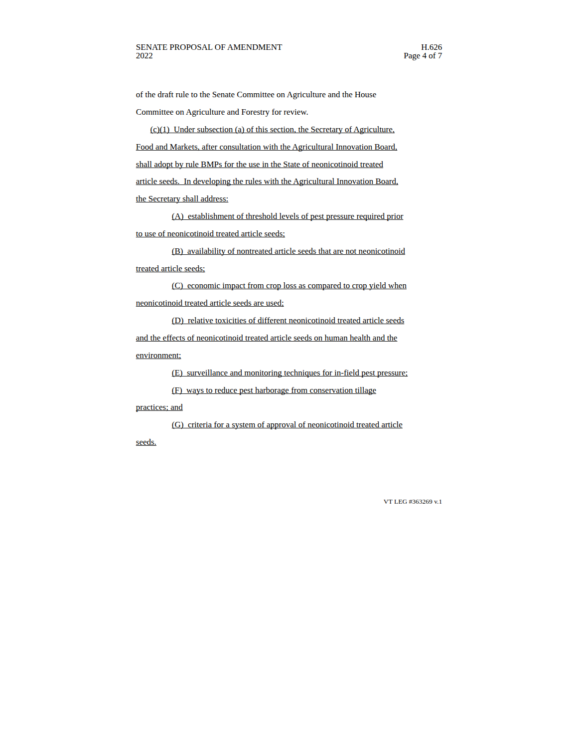SENATE PROPOSAL OF AMENDMENT 2022
H.626 Page 4 of 7
of the draft rule to the Senate Committee on Agriculture and the House
Committee on Agriculture and Forestry for review.
(c)(1) Under subsection (a) of this section, the Secretary of Agriculture,
Food and Markets, after consultation with the Agricultural Innovation Board,
shall adopt by rule BMPs for the use in the State of neonicotinoid treated
article seeds. In developing the rules with the Agricultural Innovation Board,
the Secretary shall address:
(A) establishment of threshold levels of pest pressure required prior
to use of neonicotinoid treated article seeds;
(B) availability of nontreated article seeds that are not neonicotinoid
treated article seeds;
(C) economic impact from crop loss as compared to crop yield when
neonicotinoid treated article seeds are used;
(D) relative toxicities of different neonicotinoid treated article seeds
and the effects of neonicotinoid treated article seeds on human health and the
environment;
(E) surveillance and monitoring techniques for in-field pest pressure;
(F) ways to reduce pest harborage from conservation tillage
practices; and
(G) criteria for a system of approval of neonicotinoid treated article
seeds.
VT LEG #363269 v.1